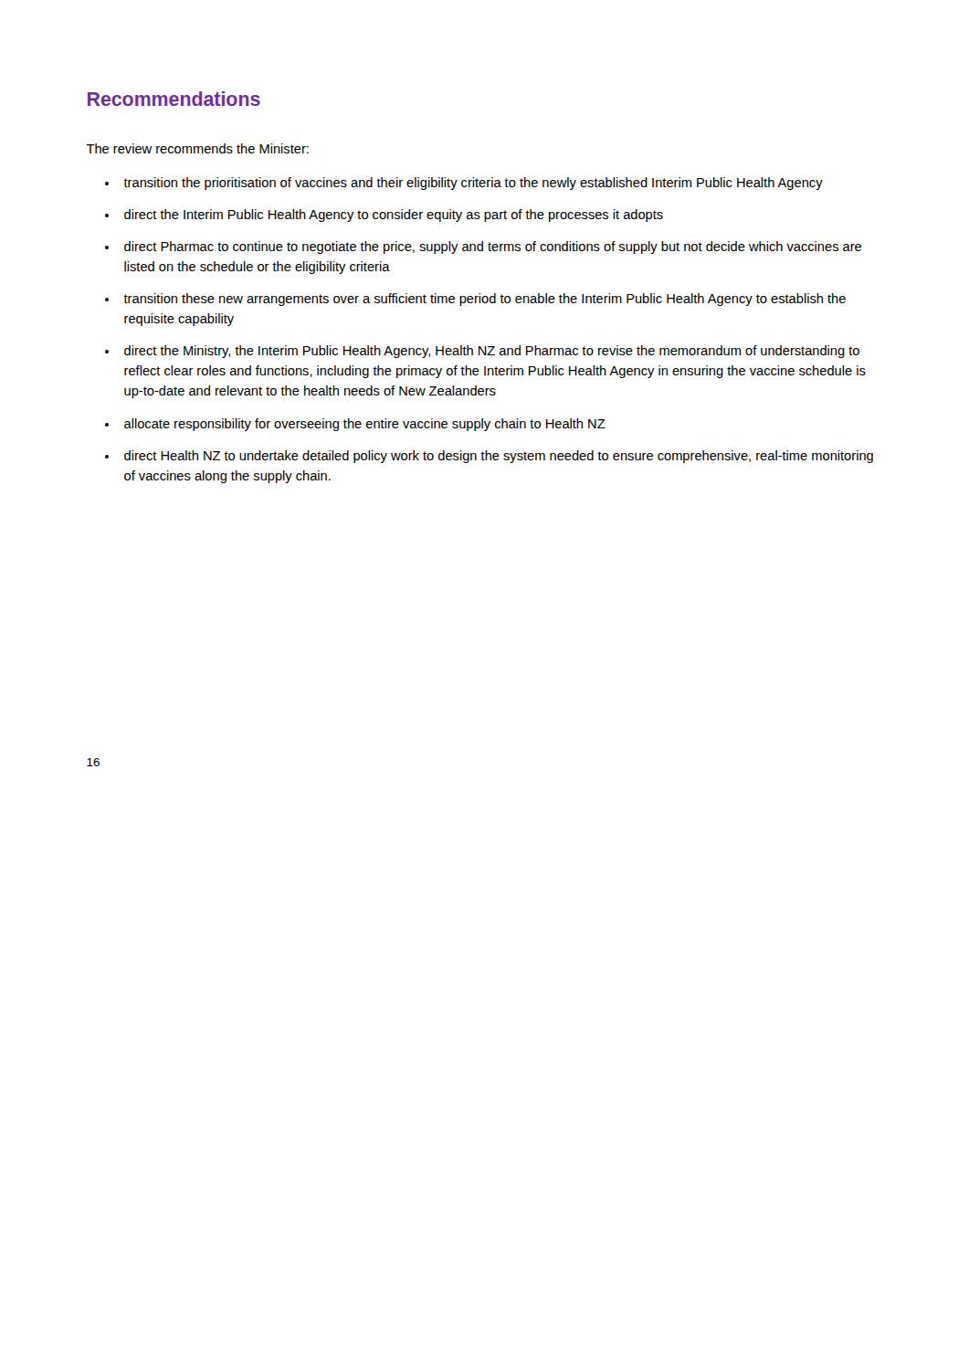Recommendations
The review recommends the Minister:
transition the prioritisation of vaccines and their eligibility criteria to the newly established Interim Public Health Agency
direct the Interim Public Health Agency to consider equity as part of the processes it adopts
direct Pharmac to continue to negotiate the price, supply and terms of conditions of supply but not decide which vaccines are listed on the schedule or the eligibility criteria
transition these new arrangements over a sufficient time period to enable the Interim Public Health Agency to establish the requisite capability
direct the Ministry, the Interim Public Health Agency, Health NZ and Pharmac to revise the memorandum of understanding to reflect clear roles and functions, including the primacy of the Interim Public Health Agency in ensuring the vaccine schedule is up-to-date and relevant to the health needs of New Zealanders
allocate responsibility for overseeing the entire vaccine supply chain to Health NZ
direct Health NZ to undertake detailed policy work to design the system needed to ensure comprehensive, real-time monitoring of vaccines along the supply chain.
16